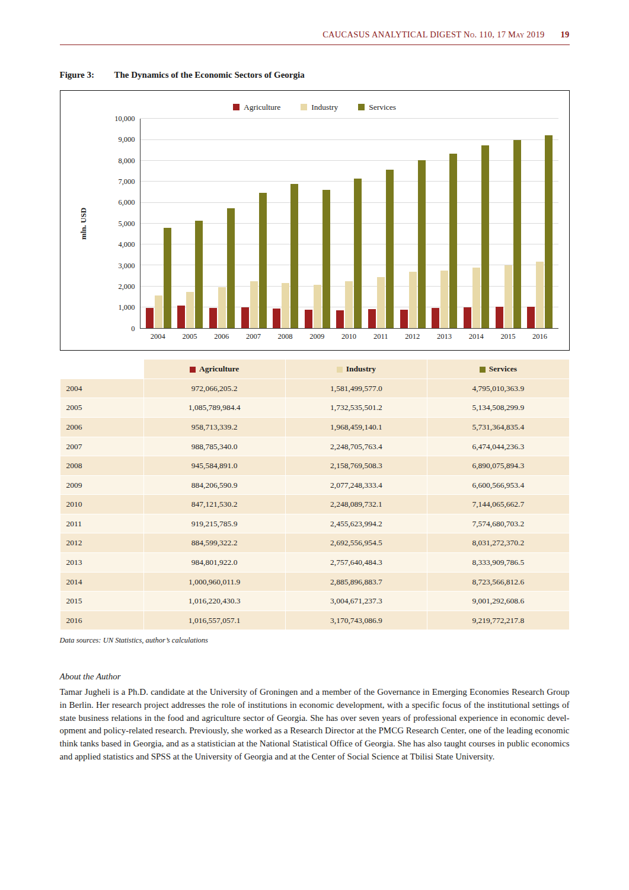CAUCASUS ANALYTICAL DIGEST No. 110, 17 May 2019 19
Figure 3: The Dynamics of the Economic Sectors of Georgia
Agriculture Industry Services
mln. USD
10,000
9,000
8,000
7,000
6,000
5,000
4,000
3,000
2,000
1,000
0
20042005200620072008 20092010201120122013 201420152016
| | Agriculture | Industry | Services |
| --- | --- | --- | --- |
| 2004 | 972,066,205.2 | 1,581,499,577.0 | 4,795,010,363.9 |
| 2005 | 1,085,789,984.4 | 1,732,535,501.2 | 5,134,508,299.9 |
| 2006 | 958,713,339.2 | 1,968,459,140.1 | 5,731,364,835.4 |
| 2007 | 988,785,340.0 | 2,248,705,763.4 | 6,474,044,236.3 |
| 2008 | 945,584,891.0 | 2,158,769,508.3 | 6,890,075,894.3 |
| 2009 | 884,206,590.9 | 2,077,248,333.4 | 6,600,566,953.4 |
| 2010 | 847,121,530.2 | 2,248,089,732.1 | 7,144,065,662.7 |
| 2011 | 919,215,785.9 | 2,455,623,994.2 | 7,574,680,703.2 |
| 2012 | 884,599,322.2 | 2,692,556,954.5 | 8,031,272,370.2 |
| 2013 | 984,801,922.0 | 2,757,640,484.3 | 8,333,909,786.5 |
| 2014 | 1,000,960,011.9 | 2,885,896,883.7 | 8,723,566,812.6 |
| 2015 | 1,016,220,430.3 | 3,004,671,237.3 | 9,001,292,608.6 |
| 2016 | 1,016,557,057.1 | 3,170,743,086.9 | 9,219,772,217.8 |
Data sources: UN Statistics, author’s calculations
About the Author
Tamar Jugheli is a Ph.D. candidate at the University of Groningen and a member of the Governance in Emerging Economies Research Group in Berlin. Her research project addresses the role of institutions in economic development, with a specific focus of the institutional settings of state business relations in the food and agriculture sector of Georgia. She has over seven years of professional experience in economic development and policy-related research. Previously, she worked as a Research Director at the PMCG Research Center, one of the leading economic think tanks based in Georgia, and as a statistician at the National Statistical Office of Georgia. She has also taught courses in public economics and applied statistics and SPSS at the University of Georgia and at the Center of Social Science at Tbilisi State University.